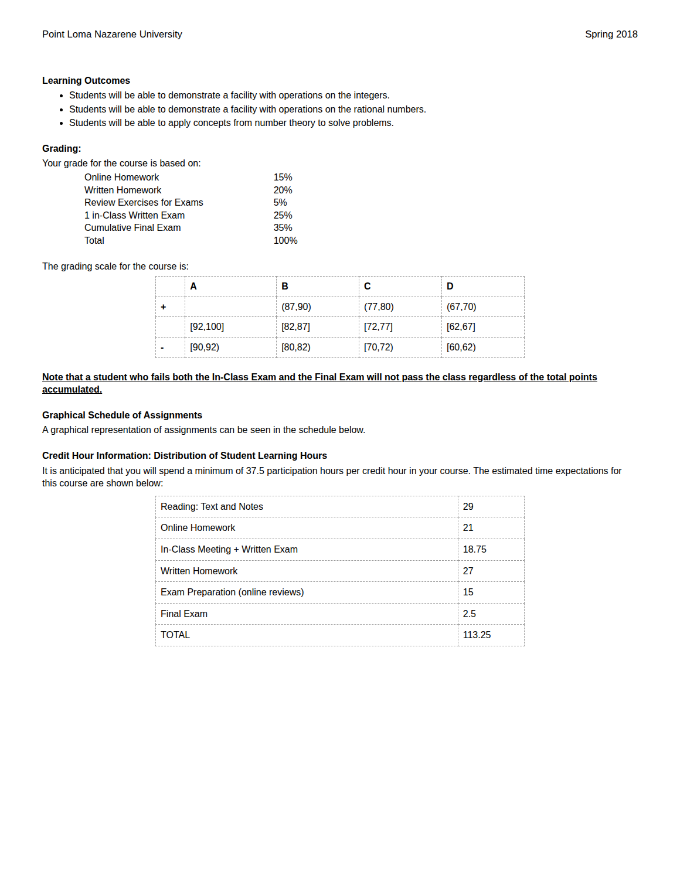Point Loma Nazarene University
Spring 2018
Learning Outcomes
Students will be able to demonstrate a facility with operations on the integers.
Students will be able to demonstrate a facility with operations on the rational numbers.
Students will be able to apply concepts from number theory to solve problems.
Grading:
Your grade for the course is based on:
| Online Homework | 15% |
| Written Homework | 20% |
| Review Exercises for Exams | 5% |
| 1 in-Class Written Exam | 25% |
| Cumulative Final Exam | 35% |
| Total | 100% |
The grading scale for the course is:
| | A | B | C | D |
| --- | --- | --- | --- | --- |
| + | | (87,90) | (77,80) | (67,70) |
| | [92,100] | [82,87] | [72,77] | [62,67] |
| - | [90,92) | [80,82) | [70,72) | [60,62) |
Note that a student who fails both the In-Class Exam and the Final Exam will not pass the class regardless of the total points accumulated.
Graphical Schedule of Assignments
A graphical representation of assignments can be seen in the schedule below.
Credit Hour Information: Distribution of Student Learning Hours
It is anticipated that you will spend a minimum of 37.5 participation hours per credit hour in your course. The estimated time expectations for this course are shown below:
| Reading: Text and Notes | 29 |
| Online Homework | 21 |
| In-Class Meeting + Written Exam | 18.75 |
| Written Homework | 27 |
| Exam Preparation (online reviews) | 15 |
| Final Exam | 2.5 |
| TOTAL | 113.25 |